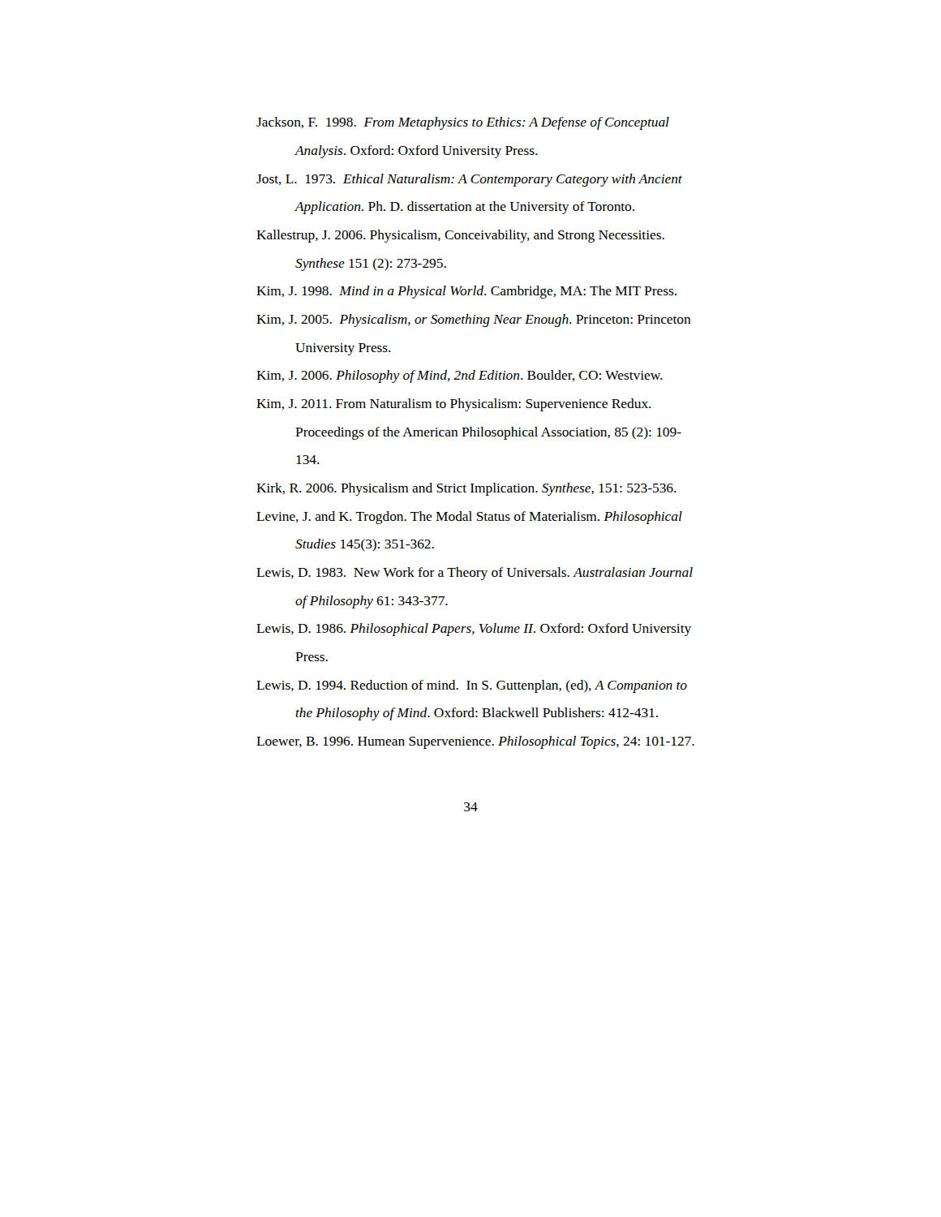Jackson, F. 1998. From Metaphysics to Ethics: A Defense of Conceptual Analysis. Oxford: Oxford University Press.
Jost, L. 1973. Ethical Naturalism: A Contemporary Category with Ancient Application. Ph. D. dissertation at the University of Toronto.
Kallestrup, J. 2006. Physicalism, Conceivability, and Strong Necessities. Synthese 151 (2): 273-295.
Kim, J. 1998. Mind in a Physical World. Cambridge, MA: The MIT Press.
Kim, J. 2005. Physicalism, or Something Near Enough. Princeton: Princeton University Press.
Kim, J. 2006. Philosophy of Mind, 2nd Edition. Boulder, CO: Westview.
Kim, J. 2011. From Naturalism to Physicalism: Supervenience Redux. Proceedings of the American Philosophical Association, 85 (2): 109-134.
Kirk, R. 2006. Physicalism and Strict Implication. Synthese, 151: 523-536.
Levine, J. and K. Trogdon. The Modal Status of Materialism. Philosophical Studies 145(3): 351-362.
Lewis, D. 1983. New Work for a Theory of Universals. Australasian Journal of Philosophy 61: 343-377.
Lewis, D. 1986. Philosophical Papers, Volume II. Oxford: Oxford University Press.
Lewis, D. 1994. Reduction of mind. In S. Guttenplan, (ed), A Companion to the Philosophy of Mind. Oxford: Blackwell Publishers: 412-431.
Loewer, B. 1996. Humean Supervenience. Philosophical Topics, 24: 101-127.
34